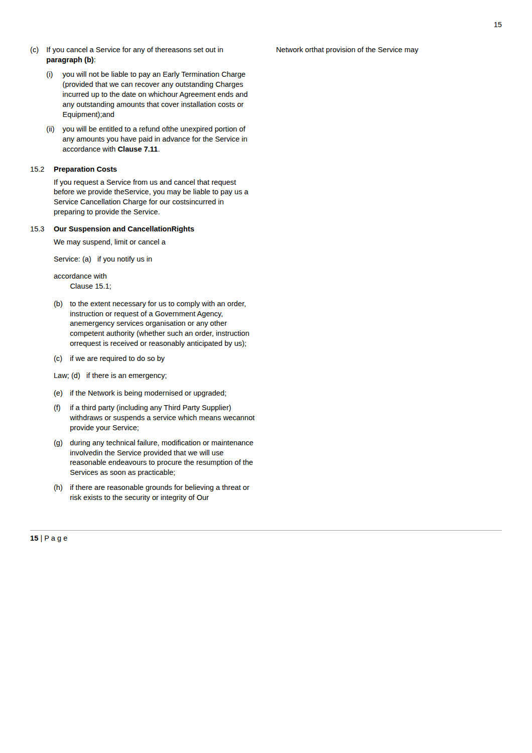15
(c) If you cancel a Service for any of thereasons set out in paragraph (b):
(i) you will not be liable to pay an Early Termination Charge (provided that we can recover any outstanding Charges incurred up to the date on whichour Agreement ends and any outstanding amounts that cover installation costs or Equipment);and
(ii) you will be entitled to a refund ofthe unexpired portion of any amounts you have paid in advance for the Service in accordance with Clause 7.11.
15.2 Preparation Costs
If you request a Service from us and cancel that request before we provide theService, you may be liable to pay us a Service Cancellation Charge for our costsincurred in preparing to provide the Service.
15.3 Our Suspension and CancellationRights
We may suspend, limit or cancel a
Service: (a) if you notify us in
accordance with
Clause 15.1;
(b) to the extent necessary for us to comply with an order, instruction or request of a Government Agency, anemergency services organisation or any other competent authority (whether such an order, instruction orrequest is received or reasonably anticipated by us);
(c) if we are required to do so by
Law; (d) if there is an emergency;
(e) if the Network is being modernised or upgraded;
(f) if a third party (including any Third Party Supplier) withdraws or suspends a service which means wecannot provide your Service;
(g) during any technical failure, modification or maintenance involvedin the Service provided that we will use reasonable endeavours to procure the resumption of the Services as soon as practicable;
(h) if there are reasonable grounds for believing a threat or risk exists to the security or integrity of Our
Network orthat provision of the Service may
15 | P a g e